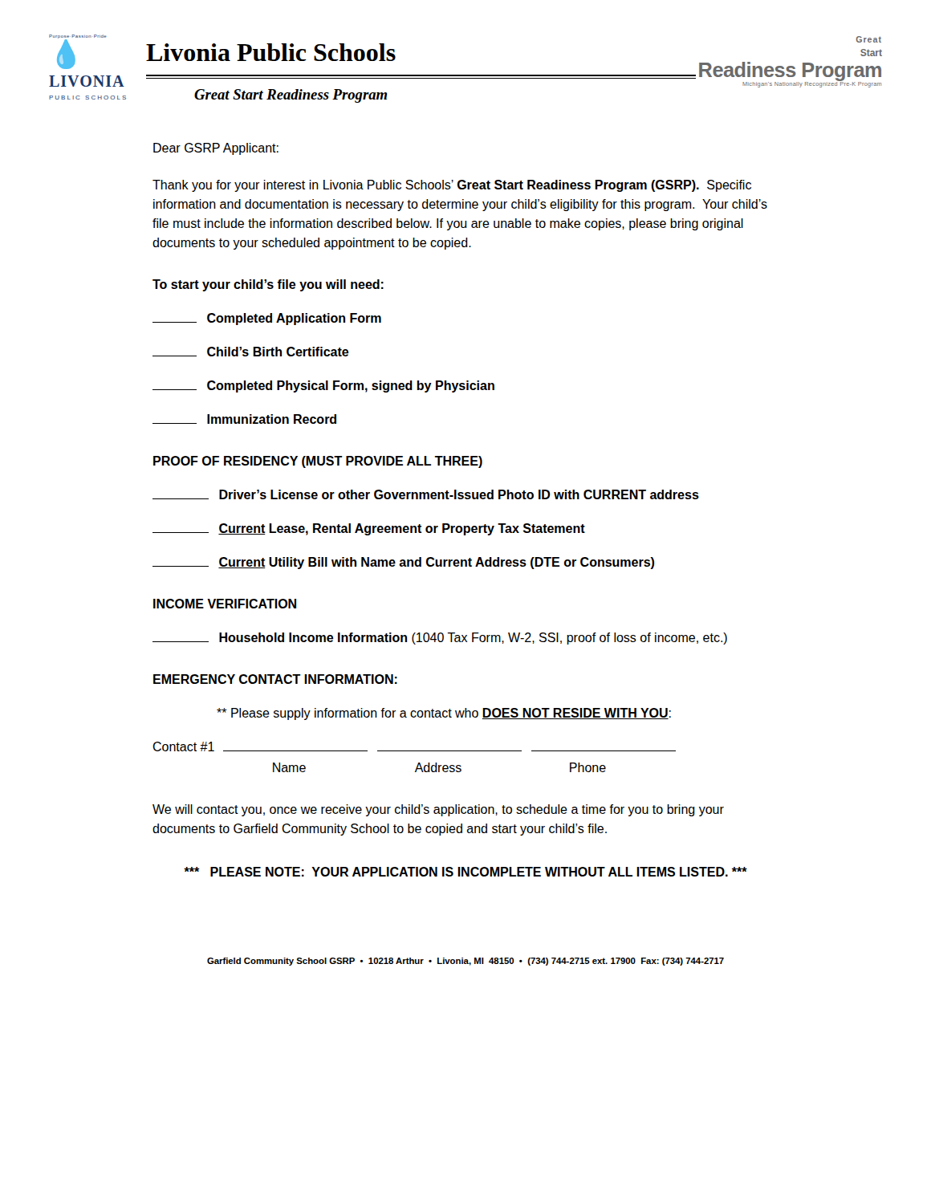| Purpose·Passion·Pride 💧 LIVONIA PUBLIC SCHOOLS | Livonia Public Schools Great Start Readiness Program | Great Start Readiness Program Michigan's Nationally Recognized Pre-K Program |
Dear GSRP Applicant:
Thank you for your interest in Livonia Public Schools’ Great Start Readiness Program (GSRP). Specific information and documentation is necessary to determine your child’s eligibility for this program. Your child’s file must include the information described below. If you are unable to make copies, please bring original documents to your scheduled appointment to be copied.
To start your child’s file you will need:
Completed Application Form
Child’s Birth Certificate
Completed Physical Form, signed by Physician
Immunization Record
PROOF OF RESIDENCY (MUST PROVIDE ALL THREE)
Driver’s License or other Government-Issued Photo ID with CURRENT address
Current Lease, Rental Agreement or Property Tax Statement
Current Utility Bill with Name and Current Address (DTE or Consumers)
INCOME VERIFICATION
Household Income Information (1040 Tax Form, W-2, SSI, proof of loss of income, etc.)
EMERGENCY CONTACT INFORMATION:
** Please supply information for a contact who DOES NOT RESIDE WITH YOU:
Contact #1
Name Address Phone
We will contact you, once we receive your child’s application, to schedule a time for you to bring your documents to Garfield Community School to be copied and start your child’s file.
*** PLEASE NOTE: YOUR APPLICATION IS INCOMPLETE WITHOUT ALL ITEMS LISTED. ***
Garfield Community School GSRP • 10218 Arthur • Livonia, MI 48150 • (734) 744-2715 ext. 17900 Fax: (734) 744-2717